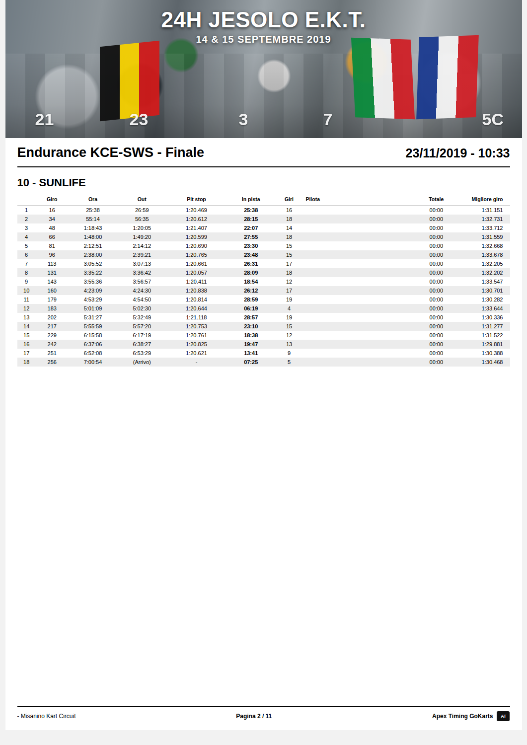21 23 3 7 5C
24H JESOLO E.K.T.
14 & 15 SEPTEMBRE 2019
Endurance KCE-SWS - Finale
23/11/2019 - 10:33
10 - SUNLIFE
| | Giro | Ora | Out | Pit stop | In pista | Giri | Pilota | Totale | Migliore giro |
| --- | --- | --- | --- | --- | --- | --- | --- | --- | --- |
| 1 | 16 | 25:38 | 26:59 | 1:20.469 | 25:38 | 16 | | 00:00 | 1:31.151 |
| 2 | 34 | 55:14 | 56:35 | 1:20.612 | 28:15 | 18 | | 00:00 | 1:32.731 |
| 3 | 48 | 1:18:43 | 1:20:05 | 1:21.407 | 22:07 | 14 | | 00:00 | 1:33.712 |
| 4 | 66 | 1:48:00 | 1:49:20 | 1:20.599 | 27:55 | 18 | | 00:00 | 1:31.559 |
| 5 | 81 | 2:12:51 | 2:14:12 | 1:20.690 | 23:30 | 15 | | 00:00 | 1:32.668 |
| 6 | 96 | 2:38:00 | 2:39:21 | 1:20.765 | 23:48 | 15 | | 00:00 | 1:33.678 |
| 7 | 113 | 3:05:52 | 3:07:13 | 1:20.661 | 26:31 | 17 | | 00:00 | 1:32.205 |
| 8 | 131 | 3:35:22 | 3:36:42 | 1:20.057 | 28:09 | 18 | | 00:00 | 1:32.202 |
| 9 | 143 | 3:55:36 | 3:56:57 | 1:20.411 | 18:54 | 12 | | 00:00 | 1:33.547 |
| 10 | 160 | 4:23:09 | 4:24:30 | 1:20.838 | 26:12 | 17 | | 00:00 | 1:30.701 |
| 11 | 179 | 4:53:29 | 4:54:50 | 1:20.814 | 28:59 | 19 | | 00:00 | 1:30.282 |
| 12 | 183 | 5:01:09 | 5:02:30 | 1:20.644 | 06:19 | 4 | | 00:00 | 1:33.644 |
| 13 | 202 | 5:31:27 | 5:32:49 | 1:21.118 | 28:57 | 19 | | 00:00 | 1:30.336 |
| 14 | 217 | 5:55:59 | 5:57:20 | 1:20.753 | 23:10 | 15 | | 00:00 | 1:31.277 |
| 15 | 229 | 6:15:58 | 6:17:19 | 1:20.761 | 18:38 | 12 | | 00:00 | 1:31.522 |
| 16 | 242 | 6:37:06 | 6:38:27 | 1:20.825 | 19:47 | 13 | | 00:00 | 1:29.881 |
| 17 | 251 | 6:52:08 | 6:53:29 | 1:20.621 | 13:41 | 9 | | 00:00 | 1:30.388 |
| 18 | 256 | 7:00:54 | (Arrivo) | - | 07:25 | 5 | | 00:00 | 1:30.468 |
- Misanino Kart Circuit
Pagina 2 / 11
Apex Timing GoKarts AT